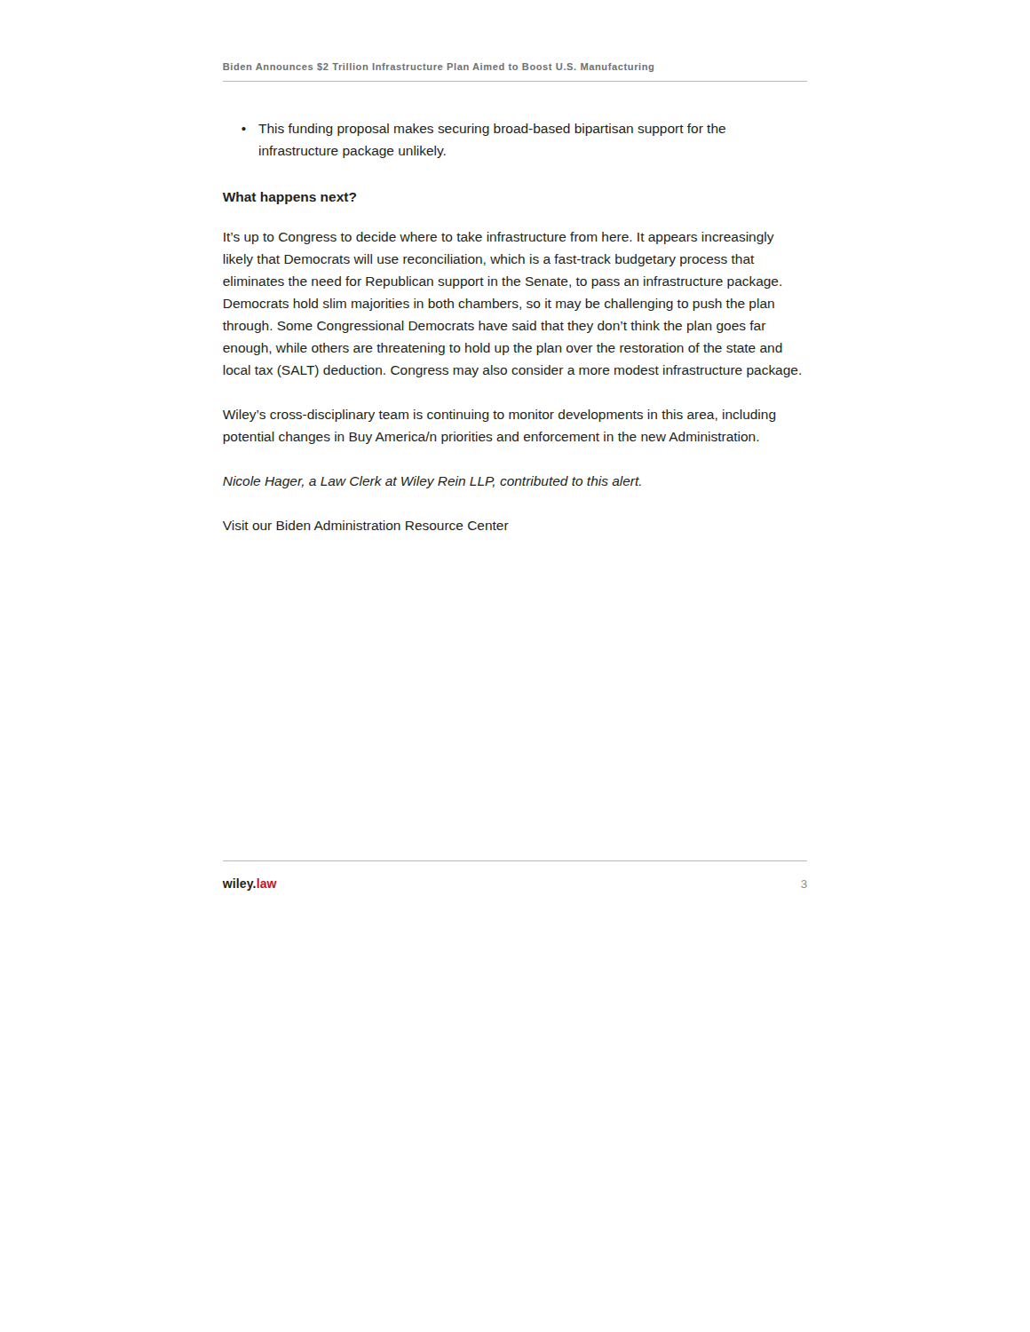Biden Announces $2 Trillion Infrastructure Plan Aimed to Boost U.S. Manufacturing
This funding proposal makes securing broad-based bipartisan support for the infrastructure package unlikely.
What happens next?
It’s up to Congress to decide where to take infrastructure from here. It appears increasingly likely that Democrats will use reconciliation, which is a fast-track budgetary process that eliminates the need for Republican support in the Senate, to pass an infrastructure package. Democrats hold slim majorities in both chambers, so it may be challenging to push the plan through. Some Congressional Democrats have said that they don’t think the plan goes far enough, while others are threatening to hold up the plan over the restoration of the state and local tax (SALT) deduction. Congress may also consider a more modest infrastructure package.
Wiley’s cross-disciplinary team is continuing to monitor developments in this area, including potential changes in Buy America/n priorities and enforcement in the new Administration.
Nicole Hager, a Law Clerk at Wiley Rein LLP, contributed to this alert.
Visit our Biden Administration Resource Center
wiley. law
3